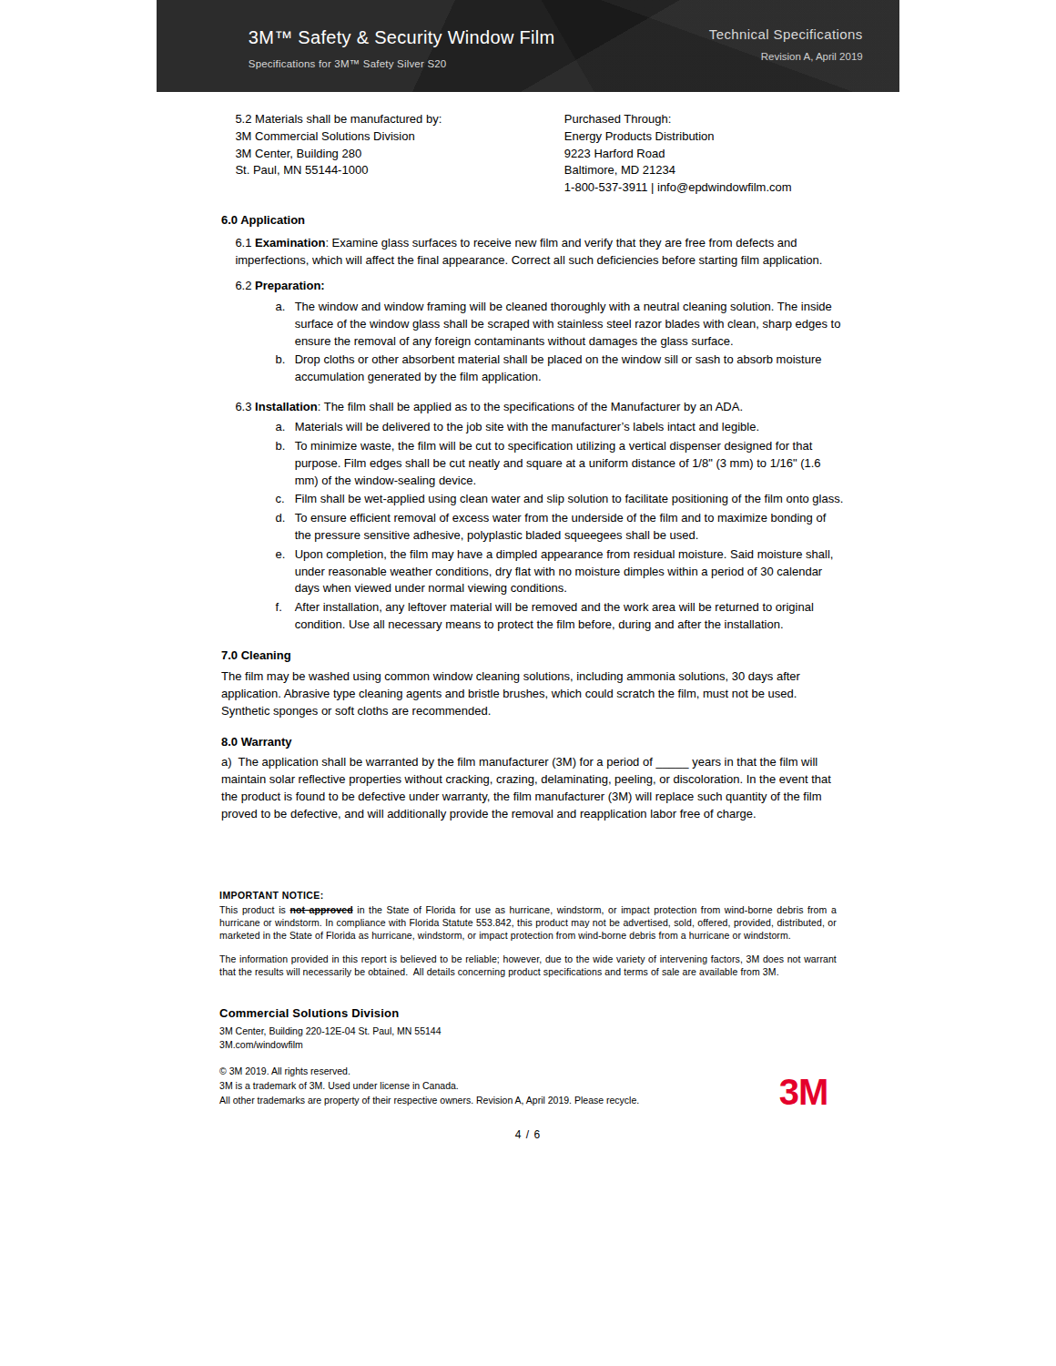3M™ Safety & Security Window Film
Specifications for 3M™ Safety Silver S20
Technical Specifications
Revision A, April 2019
5.2 Materials shall be manufactured by:
3M Commercial Solutions Division
3M Center, Building 280
St. Paul, MN 55144-1000
Purchased Through:
Energy Products Distribution
9223 Harford Road
Baltimore, MD 21234
1-800-537-3911 | info@epdwindowfilm.com
6.0 Application
6.1 Examination: Examine glass surfaces to receive new film and verify that they are free from defects and imperfections, which will affect the final appearance. Correct all such deficiencies before starting film application.
6.2 Preparation:
a.
The window and window framing will be cleaned thoroughly with a neutral cleaning solution. The inside surface of the window glass shall be scraped with stainless steel razor blades with clean, sharp edges to ensure the removal of any foreign contaminants without damages the glass surface.
b.
Drop cloths or other absorbent material shall be placed on the window sill or sash to absorb moisture accumulation generated by the film application.
6.3 Installation: The film shall be applied as to the specifications of the Manufacturer by an ADA.
a.
Materials will be delivered to the job site with the manufacturer’s labels intact and legible.
b.
To minimize waste, the film will be cut to specification utilizing a vertical dispenser designed for that purpose. Film edges shall be cut neatly and square at a uniform distance of 1/8" (3 mm) to 1/16" (1.6 mm) of the window-sealing device.
c.
Film shall be wet-applied using clean water and slip solution to facilitate positioning of the film onto glass.
d.
To ensure efficient removal of excess water from the underside of the film and to maximize bonding of the pressure sensitive adhesive, polyplastic bladed squeegees shall be used.
e.
Upon completion, the film may have a dimpled appearance from residual moisture. Said moisture shall, under reasonable weather conditions, dry flat with no moisture dimples within a period of 30 calendar days when viewed under normal viewing conditions.
f.
After installation, any leftover material will be removed and the work area will be returned to original condition. Use all necessary means to protect the film before, during and after the installation.
7.0 Cleaning
The film may be washed using common window cleaning solutions, including ammonia solutions, 30 days after application. Abrasive type cleaning agents and bristle brushes, which could scratch the film, must not be used. Synthetic sponges or soft cloths are recommended.
8.0 Warranty
a) The application shall be warranted by the film manufacturer (3M) for a period of _____ years in that the film will maintain solar reflective properties without cracking, crazing, delaminating, peeling, or discoloration. In the event that the product is found to be defective under warranty, the film manufacturer (3M) will replace such quantity of the film proved to be defective, and will additionally provide the removal and reapplication labor free of charge.
IMPORTANT NOTICE:
This product is not approved in the State of Florida for use as hurricane, windstorm, or impact protection from wind-borne debris from a hurricane or windstorm. In compliance with Florida Statute 553.842, this product may not be advertised, sold, offered, provided, distributed, or marketed in the State of Florida as hurricane, windstorm, or impact protection from wind-borne debris from a hurricane or windstorm.
The information provided in this report is believed to be reliable; however, due to the wide variety of intervening factors, 3M does not warrant that the results will necessarily be obtained. All details concerning product specifications and terms of sale are available from 3M.
Commercial Solutions Division
3M Center, Building 220-12E-04 St. Paul, MN 55144
3M.com/windowfilm
© 3M 2019. All rights reserved.
3M is a trademark of 3M. Used under license in Canada.
All other trademarks are property of their respective owners. Revision A, April 2019. Please recycle.
3M
4 / 6